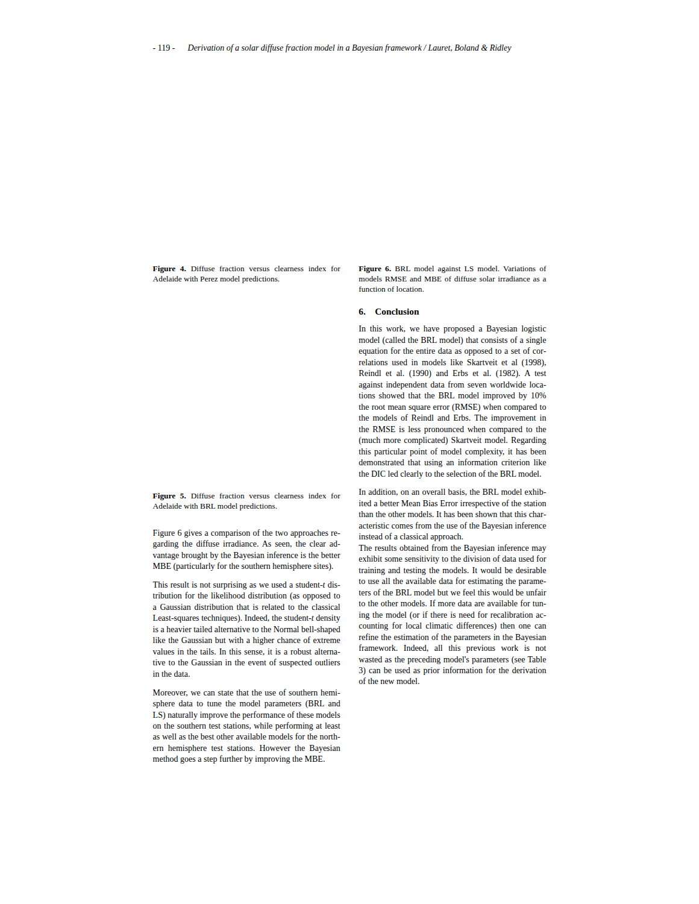- 119 -Derivation of a solar diffuse fraction model in a Bayesian framework / Lauret, Boland & Ridley
Figure 4. Diffuse fraction versus clearness index for Adelaide with Perez model predictions.
Figure 5. Diffuse fraction versus clearness index for Adelaide with BRL model predictions.
Figure 6 gives a comparison of the two approaches regarding the diffuse irradiance. As seen, the clear advantage brought by the Bayesian inference is the better MBE (particularly for the southern hemisphere sites).
This result is not surprising as we used a student-t distribution for the likelihood distribution (as opposed to a Gaussian distribution that is related to the classical Least-squares techniques). Indeed, the student-t density is a heavier tailed alternative to the Normal bell-shaped like the Gaussian but with a higher chance of extreme values in the tails. In this sense, it is a robust alternative to the Gaussian in the event of suspected outliers in the data.
Moreover, we can state that the use of southern hemisphere data to tune the model parameters (BRL and LS) naturally improve the performance of these models on the southern test stations, while performing at least as well as the best other available models for the northern hemisphere test stations. However the Bayesian method goes a step further by improving the MBE.
Figure 6. BRL model against LS model. Variations of models RMSE and MBE of diffuse solar irradiance as a function of location.
6. Conclusion
In this work, we have proposed a Bayesian logistic model (called the BRL model) that consists of a single equation for the entire data as opposed to a set of correlations used in models like Skartveit et al (1998), Reindl et al. (1990) and Erbs et al. (1982). A test against independent data from seven worldwide locations showed that the BRL model improved by 10% the root mean square error (RMSE) when compared to the models of Reindl and Erbs. The improvement in the RMSE is less pronounced when compared to the (much more complicated) Skartveit model. Regarding this particular point of model complexity, it has been demonstrated that using an information criterion like the DIC led clearly to the selection of the BRL model.
In addition, on an overall basis, the BRL model exhibited a better Mean Bias Error irrespective of the station than the other models. It has been shown that this characteristic comes from the use of the Bayesian inference instead of a classical approach.
The results obtained from the Bayesian inference may exhibit some sensitivity to the division of data used for training and testing the models. It would be desirable to use all the available data for estimating the parameters of the BRL model but we feel this would be unfair to the other models. If more data are available for tuning the model (or if there is need for recalibration accounting for local climatic differences) then one can refine the estimation of the parameters in the Bayesian framework. Indeed, all this previous work is not wasted as the preceding model's parameters (see Table 3) can be used as prior information for the derivation of the new model.